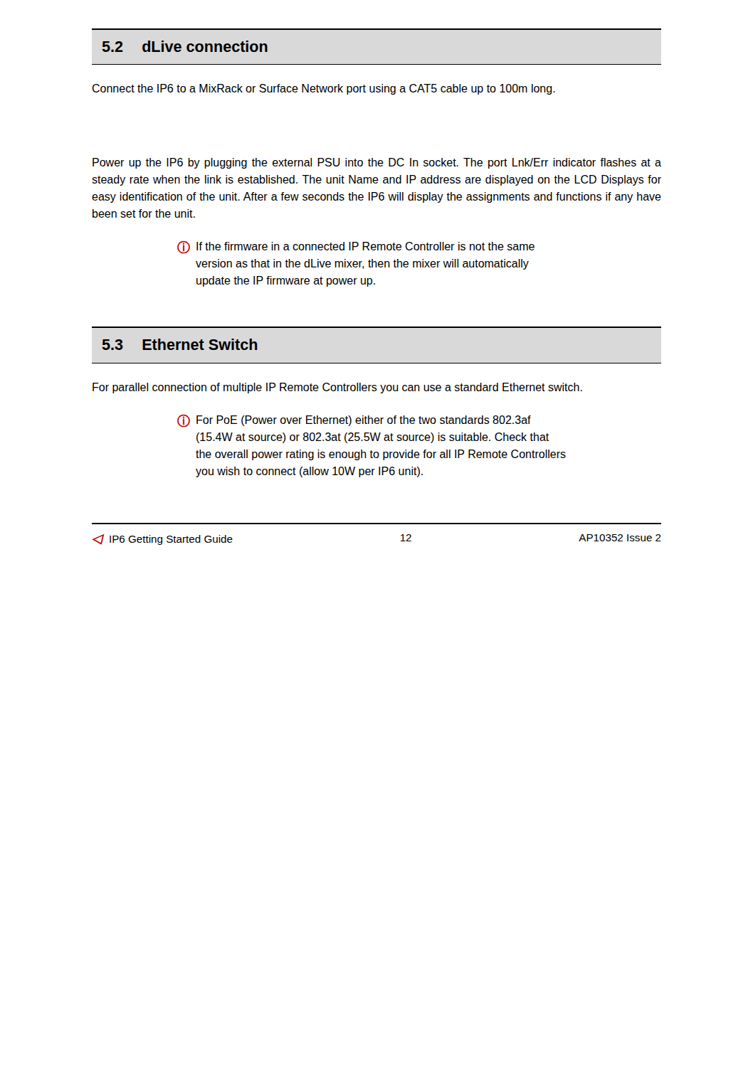5.2dLive connection
Connect the IP6 to a MixRack or Surface Network port using a CAT5 cable up to 100m long.
Power up the IP6 by plugging the external PSU into the DC In socket. The port Lnk/Err indicator flashes at a steady rate when the link is established. The unit Name and IP address are displayed on the LCD Displays for easy identification of the unit. After a few seconds the IP6 will display the assignments and functions if any have been set for the unit.
ⓘ If the firmware in a connected IP Remote Controller is not the same version as that in the dLive mixer, then the mixer will automatically update the IP firmware at power up.
5.3 Ethernet Switch
For parallel connection of multiple IP Remote Controllers you can use a standard Ethernet switch.
ⓘ For PoE (Power over Ethernet) either of the two standards 802.3af (15.4W at source) or 802.3at (25.5W at source) is suitable. Check that the overall power rating is enough to provide for all IP Remote Controllers you wish to connect (allow 10W per IP6 unit).
◁IP6 Getting Started Guide
12
AP10352 Issue 2